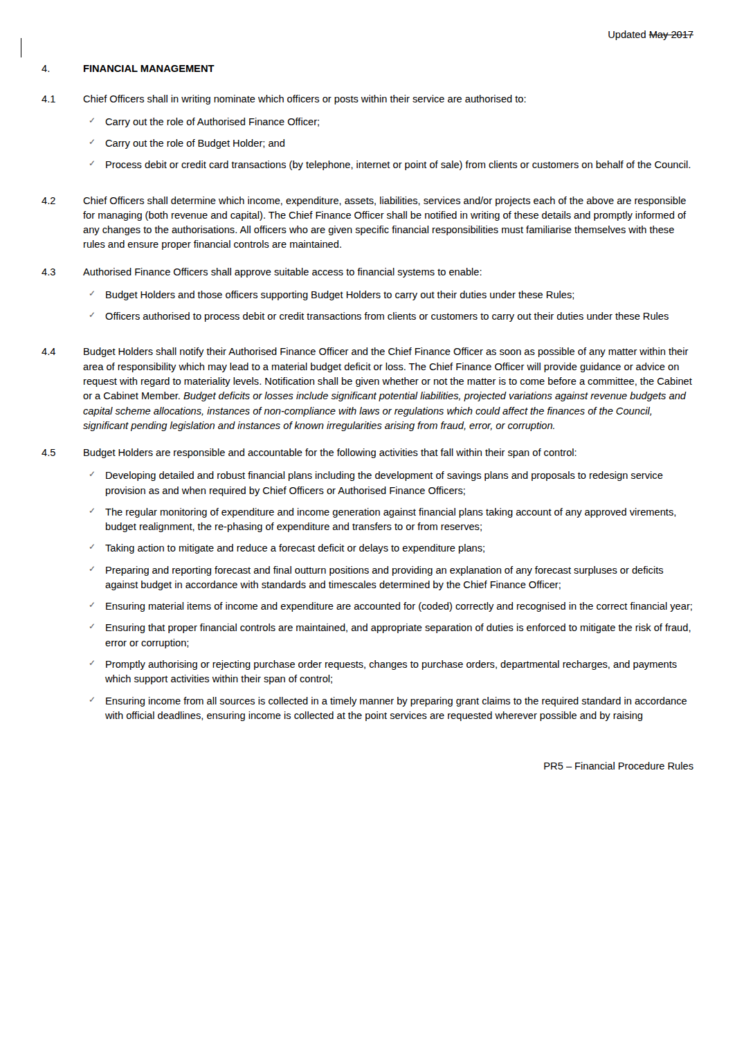Updated May 2017
4.
FINANCIAL MANAGEMENT
4.1
Chief Officers shall in writing nominate which officers or posts within their service are authorised to:
Carry out the role of Authorised Finance Officer;
Carry out the role of Budget Holder; and
Process debit or credit card transactions (by telephone, internet or point of sale) from clients or customers on behalf of the Council.
4.2
Chief Officers shall determine which income, expenditure, assets, liabilities, services and/or projects each of the above are responsible for managing (both revenue and capital). The Chief Finance Officer shall be notified in writing of these details and promptly informed of any changes to the authorisations. All officers who are given specific financial responsibilities must familiarise themselves with these rules and ensure proper financial controls are maintained.
4.3
Authorised Finance Officers shall approve suitable access to financial systems to enable:
Budget Holders and those officers supporting Budget Holders to carry out their duties under these Rules;
Officers authorised to process debit or credit transactions from clients or customers to carry out their duties under these Rules
4.4
Budget Holders shall notify their Authorised Finance Officer and the Chief Finance Officer as soon as possible of any matter within their area of responsibility which may lead to a material budget deficit or loss. The Chief Finance Officer will provide guidance or advice on request with regard to materiality levels. Notification shall be given whether or not the matter is to come before a committee, the Cabinet or a Cabinet Member. Budget deficits or losses include significant potential liabilities, projected variations against revenue budgets and capital scheme allocations, instances of non-compliance with laws or regulations which could affect the finances of the Council, significant pending legislation and instances of known irregularities arising from fraud, error, or corruption.
4.5
Budget Holders are responsible and accountable for the following activities that fall within their span of control:
Developing detailed and robust financial plans including the development of savings plans and proposals to redesign service provision as and when required by Chief Officers or Authorised Finance Officers;
The regular monitoring of expenditure and income generation against financial plans taking account of any approved virements, budget realignment, the re-phasing of expenditure and transfers to or from reserves;
Taking action to mitigate and reduce a forecast deficit or delays to expenditure plans;
Preparing and reporting forecast and final outturn positions and providing an explanation of any forecast surpluses or deficits against budget in accordance with standards and timescales determined by the Chief Finance Officer;
Ensuring material items of income and expenditure are accounted for (coded) correctly and recognised in the correct financial year;
Ensuring that proper financial controls are maintained, and appropriate separation of duties is enforced to mitigate the risk of fraud, error or corruption;
Promptly authorising or rejecting purchase order requests, changes to purchase orders, departmental recharges, and payments which support activities within their span of control;
Ensuring income from all sources is collected in a timely manner by preparing grant claims to the required standard in accordance with official deadlines, ensuring income is collected at the point services are requested wherever possible and by raising
PR5 – Financial Procedure Rules